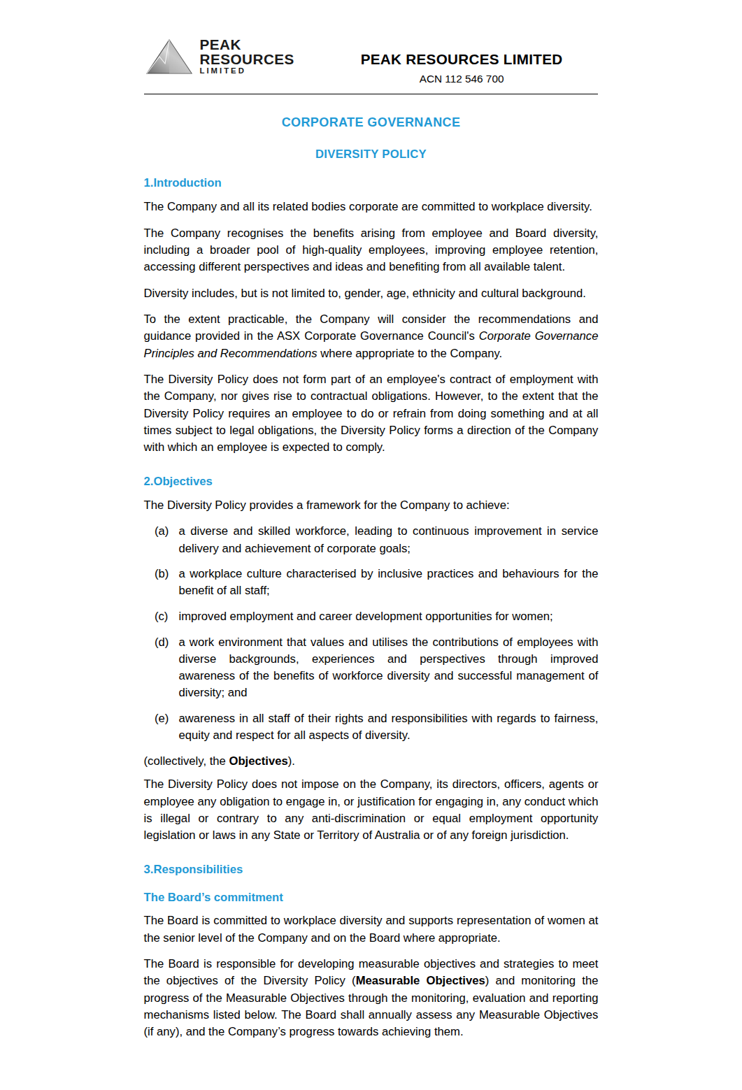PEAK RESOURCES LIMITED
PEAK RESOURCES LIMITED
ACN 112 546 700
CORPORATE GOVERNANCE
DIVERSITY POLICY
1.Introduction
The Company and all its related bodies corporate are committed to workplace diversity.
The Company recognises the benefits arising from employee and Board diversity, including a broader pool of high-quality employees, improving employee retention, accessing different perspectives and ideas and benefiting from all available talent.
Diversity includes, but is not limited to, gender, age, ethnicity and cultural background.
To the extent practicable, the Company will consider the recommendations and guidance provided in the ASX Corporate Governance Council's Corporate Governance Principles and Recommendations where appropriate to the Company.
The Diversity Policy does not form part of an employee's contract of employment with the Company, nor gives rise to contractual obligations. However, to the extent that the Diversity Policy requires an employee to do or refrain from doing something and at all times subject to legal obligations, the Diversity Policy forms a direction of the Company with which an employee is expected to comply.
2.Objectives
The Diversity Policy provides a framework for the Company to achieve:
(a) a diverse and skilled workforce, leading to continuous improvement in service delivery and achievement of corporate goals;
(b) a workplace culture characterised by inclusive practices and behaviours for the benefit of all staff;
(c) improved employment and career development opportunities for women;
(d) a work environment that values and utilises the contributions of employees with diverse backgrounds, experiences and perspectives through improved awareness of the benefits of workforce diversity and successful management of diversity; and
(e) awareness in all staff of their rights and responsibilities with regards to fairness, equity and respect for all aspects of diversity.
(collectively, the Objectives).
The Diversity Policy does not impose on the Company, its directors, officers, agents or employee any obligation to engage in, or justification for engaging in, any conduct which is illegal or contrary to any anti-discrimination or equal employment opportunity legislation or laws in any State or Territory of Australia or of any foreign jurisdiction.
3.Responsibilities
The Board’s commitment
The Board is committed to workplace diversity and supports representation of women at the senior level of the Company and on the Board where appropriate.
The Board is responsible for developing measurable objectives and strategies to meet the objectives of the Diversity Policy (Measurable Objectives) and monitoring the progress of the Measurable Objectives through the monitoring, evaluation and reporting mechanisms listed below. The Board shall annually assess any Measurable Objectives (if any), and the Company’s progress towards achieving them.